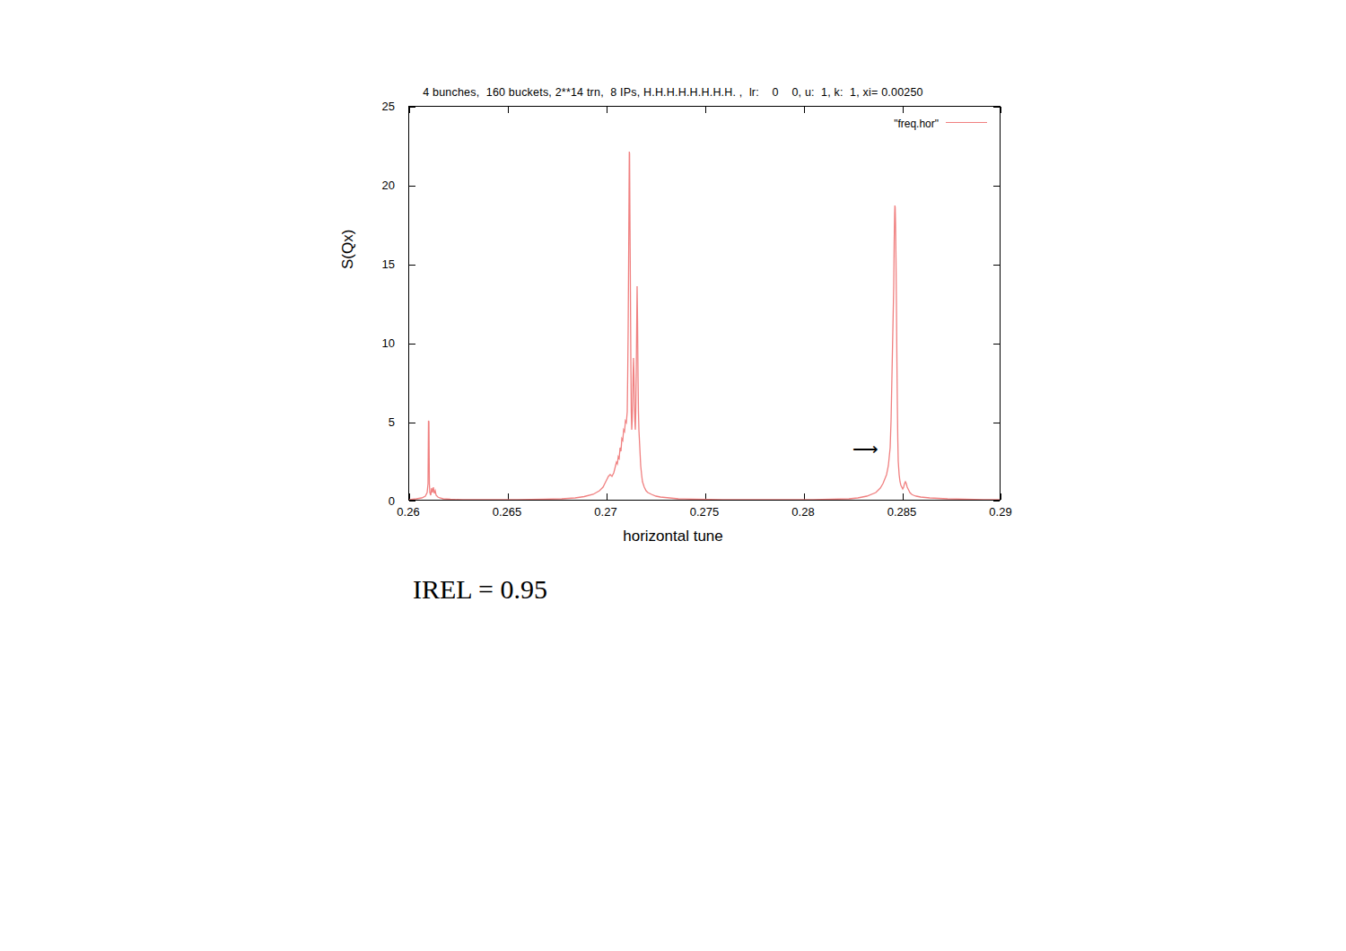4 bunches, 160 buckets, 2**14 trn, 8 IPs, H.H.H.H.H.H.H.H. , lr: 0 0, u: 1, k: 1, xi= 0.00250
S(Qx)
25
20
15
10
5
0
0.26
0.265
0.27
0.275
0.28
0.285
0.29
horizontal tune
"freq.hor"
⟶
IREL = 0.95